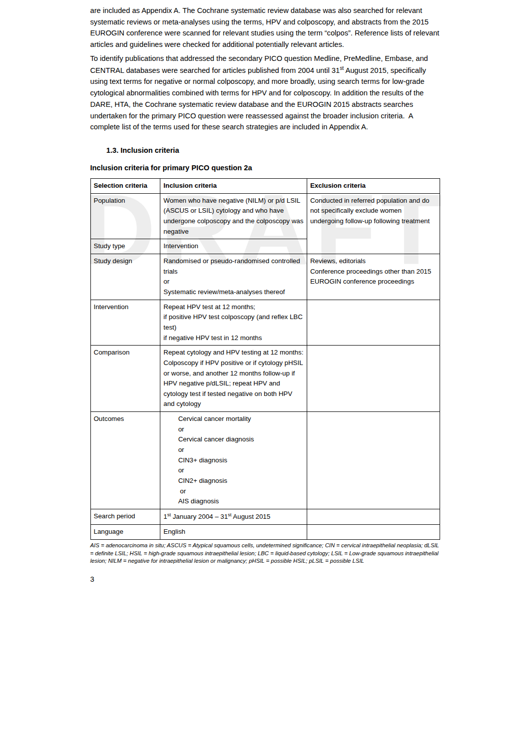DRAFT
are included as Appendix A. The Cochrane systematic review database was also searched for relevant systematic reviews or meta-analyses using the terms, HPV and colposcopy, and abstracts from the 2015 EUROGIN conference were scanned for relevant studies using the term “colpos”. Reference lists of relevant articles and guidelines were checked for additional potentially relevant articles.
To identify publications that addressed the secondary PICO question Medline, PreMedline, Embase, and CENTRAL databases were searched for articles published from 2004 until 31st August 2015, specifically using text terms for negative or normal colposcopy, and more broadly, using search terms for low-grade cytological abnormalities combined with terms for HPV and for colposcopy. In addition the results of the DARE, HTA, the Cochrane systematic review database and the EUROGIN 2015 abstracts searches undertaken for the primary PICO question were reassessed against the broader inclusion criteria. A complete list of the terms used for these search strategies are included in Appendix A.
1.3. Inclusion criteria
Inclusion criteria for primary PICO question 2a
| Selection criteria | Inclusion criteria | Exclusion criteria |
| --- | --- | --- |
| Population | Women who have negative (NILM) or p/d LSIL (ASCUS or LSIL) cytology and who have undergone colposcopy and the colposcopy was negative | Conducted in referred population and do not specifically exclude women undergoing follow-up following treatment |
| Study type | Intervention |
| Study design | Randomised or pseudo-randomised controlled trials or Systematic review/meta-analyses thereof | Reviews, editorials Conference proceedings other than 2015 EUROGIN conference proceedings |
| Intervention | Repeat HPV test at 12 months; if positive HPV test colposcopy (and reflex LBC test) if negative HPV test in 12 months | |
| Comparison | Repeat cytology and HPV testing at 12 months: Colposcopy if HPV positive or if cytology pHSIL or worse, and another 12 months follow-up if HPV negative p/dLSIL; repeat HPV and cytology test if tested negative on both HPV and cytology | |
| Outcomes | Cervical cancer mortality or Cervical cancer diagnosis or CIN3+ diagnosis or CIN2+ diagnosis or AIS diagnosis | |
| Search period | 1 st January 2004 – 31 st August 2015 | |
| Language | English | |
AIS = adenocarcinoma in situ; ASCUS = Atypical squamous cells, undetermined significance; CIN = cervical intraepithelial neoplasia; dLSIL = definite LSIL; HSIL = high-grade squamous intraepithelial lesion; LBC = liquid-based cytology; LSIL = Low-grade squamous intraepithelial lesion; NILM = negative for intraepithelial lesion or malignancy; pHSIL = possible HSIL; pLSIL = possible LSIL
3